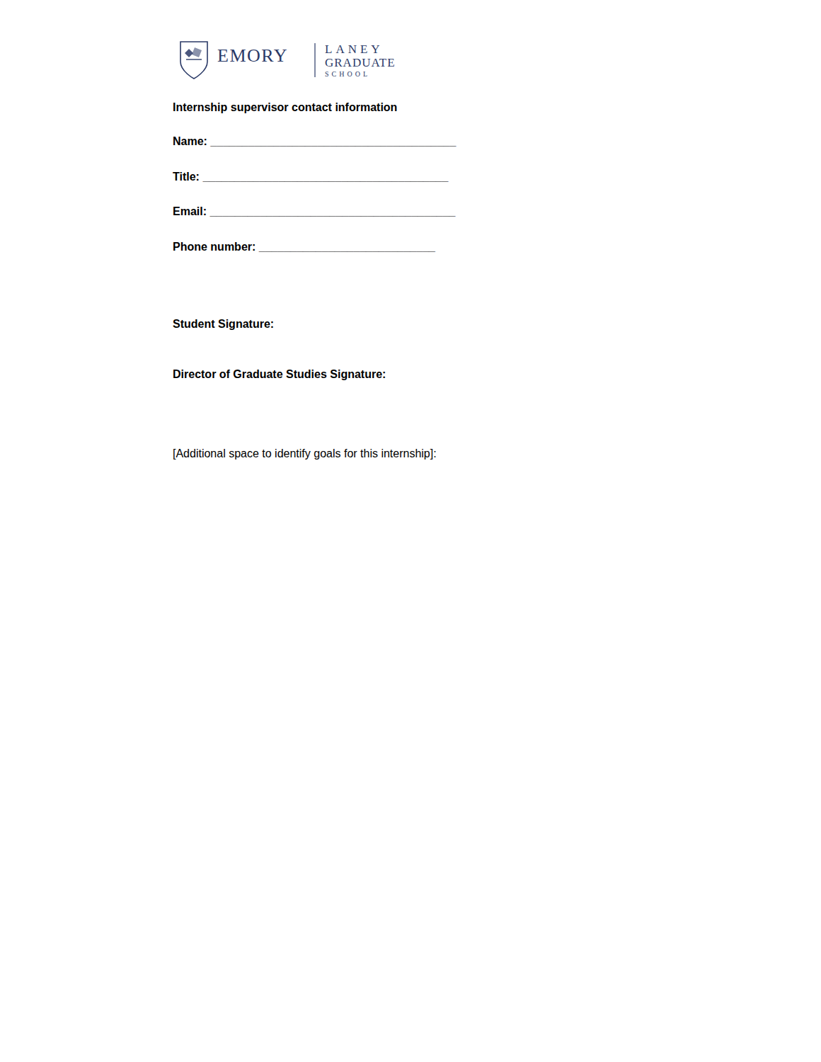EMORY LANEY GRADUATE SCHOOL
Internship supervisor contact information
Name: _______________________________________
Title: _______________________________________
Email: _______________________________________
Phone number: ____________________________
Student Signature:
Director of Graduate Studies Signature:
[Additional space to identify goals for this internship]: